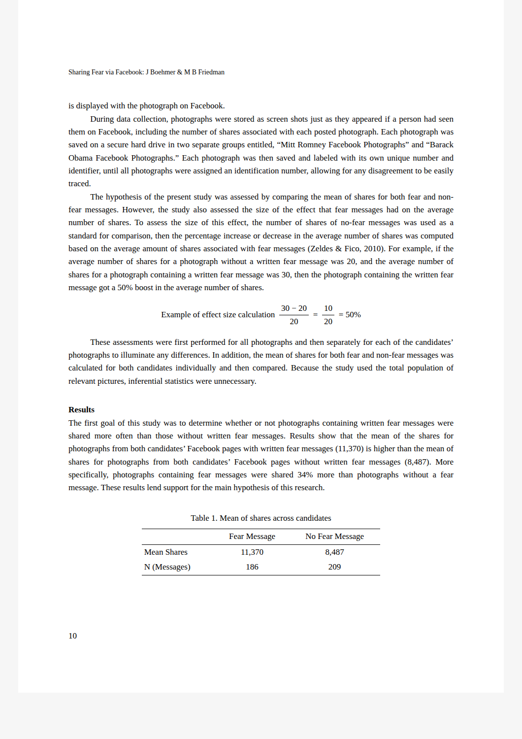Sharing Fear via Facebook: J Boehmer & M B Friedman
is displayed with the photograph on Facebook.
During data collection, photographs were stored as screen shots just as they appeared if a person had seen them on Facebook, including the number of shares associated with each posted photograph. Each photograph was saved on a secure hard drive in two separate groups entitled, “Mitt Romney Facebook Photographs” and “Barack Obama Facebook Photographs.” Each photograph was then saved and labeled with its own unique number and identifier, until all photographs were assigned an identification number, allowing for any disagreement to be easily traced.
The hypothesis of the present study was assessed by comparing the mean of shares for both fear and non-fear messages. However, the study also assessed the size of the effect that fear messages had on the average number of shares. To assess the size of this effect, the number of shares of no-fear messages was used as a standard for comparison, then the percentage increase or decrease in the average number of shares was computed based on the average amount of shares associated with fear messages (Zeldes & Fico, 2010). For example, if the average number of shares for a photograph without a written fear message was 20, and the average number of shares for a photograph containing a written fear message was 30, then the photograph containing the written fear message got a 50% boost in the average number of shares.
Example of effect size calculation 30 − 2020 = 1020 = 50%
These assessments were first performed for all photographs and then separately for each of the candidates’ photographs to illuminate any differences. In addition, the mean of shares for both fear and non-fear messages was calculated for both candidates individually and then compared. Because the study used the total population of relevant pictures, inferential statistics were unnecessary.
Results
The first goal of this study was to determine whether or not photographs containing written fear messages were shared more often than those without written fear messages. Results show that the mean of the shares for photographs from both candidates’ Facebook pages with written fear messages (11,370) is higher than the mean of shares for photographs from both candidates’ Facebook pages without written fear messages (8,487). More specifically, photographs containing fear messages were shared 34% more than photographs without a fear message. These results lend support for the main hypothesis of this research.
Table 1. Mean of shares across candidates
| | Fear Message | No Fear Message |
| --- | --- | --- |
| Mean Shares | 11,370 | 8,487 |
| N (Messages) | 186 | 209 |
10